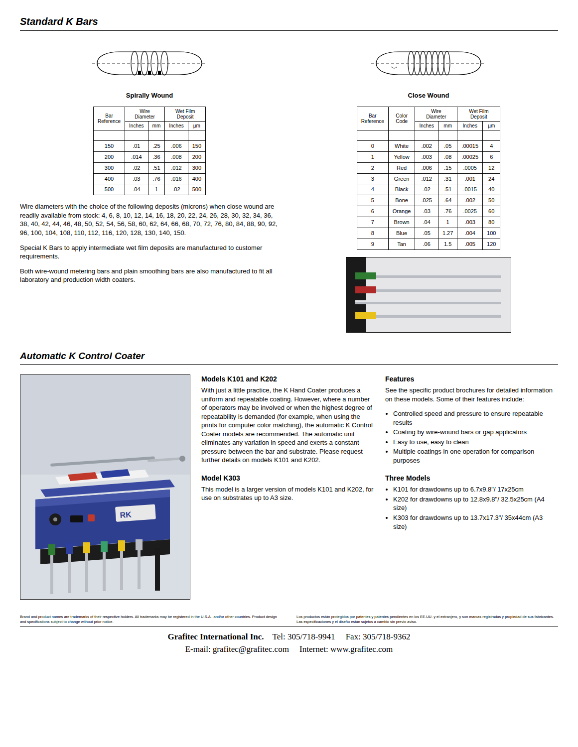Standard K Bars
Spirally Wound
| Bar Reference | Wire Diameter | Wet Film Deposit |
| --- | --- | --- |
| Inches | mm | Inches | µm |
| 150 | .01 | .25 | .006 | 150 |
| 200 | .014 | .36 | .008 | 200 |
| 300 | .02 | .51 | .012 | 300 |
| 400 | .03 | .76 | .016 | 400 |
| 500 | .04 | 1 | .02 | 500 |
Wire diameters with the choice of the following deposits (microns) when close wound are readily available from stock: 4, 6, 8, 10, 12, 14, 16, 18, 20, 22, 24, 26, 28, 30, 32, 34, 36, 38, 40, 42, 44, 46, 48, 50, 52, 54, 56, 58, 60, 62, 64, 66, 68, 70, 72, 76, 80, 84, 88, 90, 92, 96, 100, 104, 108, 110, 112, 116, 120, 128, 130, 140, 150.
Special K Bars to apply intermediate wet film deposits are manufactured to customer requirements.
Both wire-wound metering bars and plain smoothing bars are also manufactured to fit all laboratory and production width coaters.
Close Wound
| Bar Reference | Color Code | Wire Diameter | Wet Film Deposit |
| --- | --- | --- | --- |
| Inches | mm | Inches | µm |
| 0 | White | .002 | .05 | .00015 | 4 |
| 1 | Yellow | .003 | .08 | .00025 | 6 |
| 2 | Red | .006 | .15 | .0005 | 12 |
| 3 | Green | .012 | .31 | .001 | 24 |
| 4 | Black | .02 | .51 | .0015 | 40 |
| 5 | Bone | .025 | .64 | .002 | 50 |
| 6 | Orange | .03 | .76 | .0025 | 60 |
| 7 | Brown | .04 | 1 | .003 | 80 |
| 8 | Blue | .05 | 1.27 | .004 | 100 |
| 9 | Tan | .06 | 1.5 | .005 | 120 |
Automatic K Control Coater
RK
Models K101 and K202
With just a little practice, the K Hand Coater produces a uniform and repeatable coating. However, where a number of operators may be involved or when the highest degree of repeatability is demanded (for example, when using the prints for computer color matching), the automatic K Control Coater models are recommended. The automatic unit eliminates any variation in speed and exerts a constant pressure between the bar and substrate. Please request further details on models K101 and K202.
Model K303
This model is a larger version of models K101 and K202, for use on substrates up to A3 size.
Features
See the specific product brochures for detailed information on these models. Some of their features include:
Controlled speed and pressure to ensure repeatable results
Coating by wire-wound bars or gap applicators
Easy to use, easy to clean
Multiple coatings in one operation for comparison purposes
Three Models
K101 for drawdowns up to 6.7x9.8"/ 17x25cm
K202 for drawdowns up to 12.8x9.8"/ 32.5x25cm (A4 size)
K303 for drawdowns up to 13.7x17.3"/ 35x44cm (A3 size)
Brand and product names are trademarks of their respective holders. All trademarks may be registered in the U.S.A . and/or other countries. Product design and specifications subject to change without prior notice.
Los productos están protegidos por patentes y patentes pendientes en los EE.UU. y el extranjero, y son marcas registradas y propiedad de sus fabricantes. Las especificaciones y el diseño están sujetos a cambio sin previo aviso.
Grafitec International Inc. Tel: 305/718-9941 Fax: 305/718-9362
E-mail: grafitec@grafitec.com Internet: www.grafitec.com